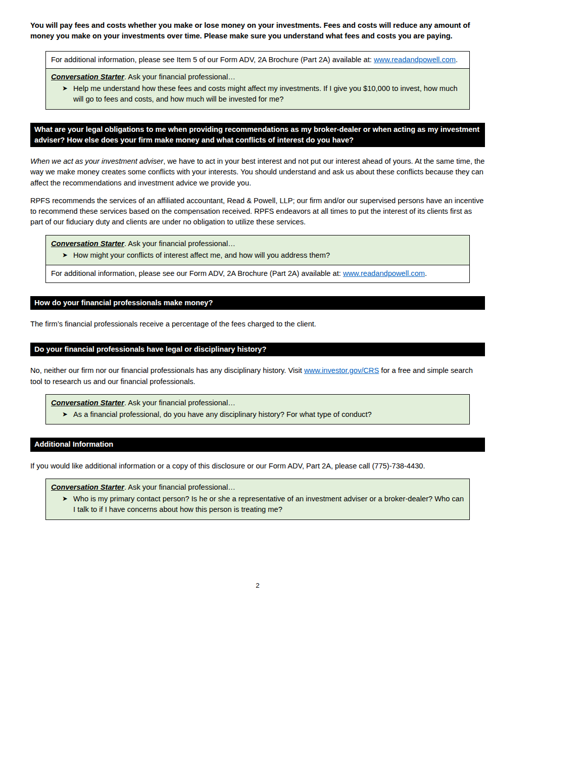You will pay fees and costs whether you make or lose money on your investments. Fees and costs will reduce any amount of money you make on your investments over time. Please make sure you understand what fees and costs you are paying.
For additional information, please see Item 5 of our Form ADV, 2A Brochure (Part 2A) available at: www.readandpowell.com.
Conversation Starter. Ask your financial professional…
Help me understand how these fees and costs might affect my investments. If I give you $10,000 to invest, how much will go to fees and costs, and how much will be invested for me?
What are your legal obligations to me when providing recommendations as my broker-dealer or when acting as my investment adviser? How else does your firm make money and what conflicts of interest do you have?
When we act as your investment adviser, we have to act in your best interest and not put our interest ahead of yours. At the same time, the way we make money creates some conflicts with your interests. You should understand and ask us about these conflicts because they can affect the recommendations and investment advice we provide you.
RPFS recommends the services of an affiliated accountant, Read & Powell, LLP; our firm and/or our supervised persons have an incentive to recommend these services based on the compensation received. RPFS endeavors at all times to put the interest of its clients first as part of our fiduciary duty and clients are under no obligation to utilize these services.
Conversation Starter. Ask your financial professional…
How might your conflicts of interest affect me, and how will you address them?
For additional information, please see our Form ADV, 2A Brochure (Part 2A) available at: www.readandpowell.com.
How do your financial professionals make money?
The firm’s financial professionals receive a percentage of the fees charged to the client.
Do your financial professionals have legal or disciplinary history?
No, neither our firm nor our financial professionals has any disciplinary history. Visit www.investor.gov/CRS for a free and simple search tool to research us and our financial professionals.
Conversation Starter. Ask your financial professional…
As a financial professional, do you have any disciplinary history? For what type of conduct?
Additional Information
If you would like additional information or a copy of this disclosure or our Form ADV, Part 2A, please call (775)-738-4430.
Conversation Starter. Ask your financial professional…
Who is my primary contact person? Is he or she a representative of an investment adviser or a broker-dealer? Who can I talk to if I have concerns about how this person is treating me?
2